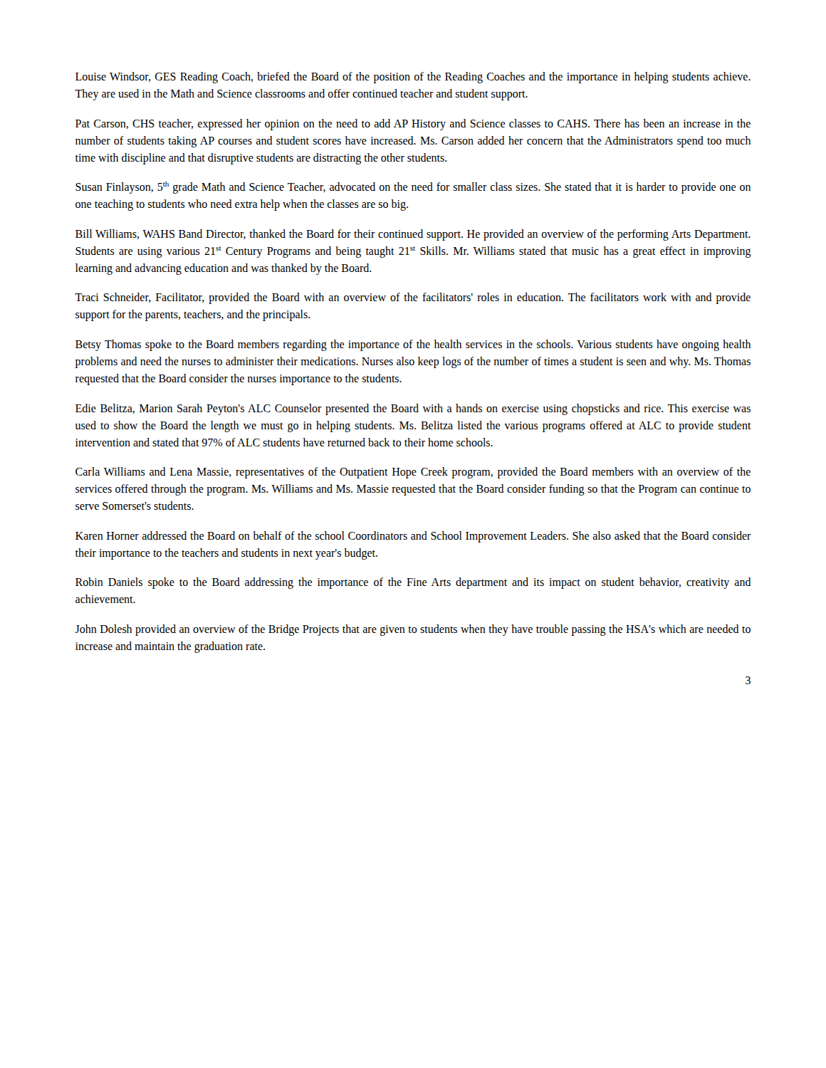Louise Windsor, GES Reading Coach, briefed the Board of the position of the Reading Coaches and the importance in helping students achieve. They are used in the Math and Science classrooms and offer continued teacher and student support.
Pat Carson, CHS teacher, expressed her opinion on the need to add AP History and Science classes to CAHS. There has been an increase in the number of students taking AP courses and student scores have increased. Ms. Carson added her concern that the Administrators spend too much time with discipline and that disruptive students are distracting the other students.
Susan Finlayson, 5th grade Math and Science Teacher, advocated on the need for smaller class sizes. She stated that it is harder to provide one on one teaching to students who need extra help when the classes are so big.
Bill Williams, WAHS Band Director, thanked the Board for their continued support. He provided an overview of the performing Arts Department. Students are using various 21st Century Programs and being taught 21st Skills. Mr. Williams stated that music has a great effect in improving learning and advancing education and was thanked by the Board.
Traci Schneider, Facilitator, provided the Board with an overview of the facilitators' roles in education. The facilitators work with and provide support for the parents, teachers, and the principals.
Betsy Thomas spoke to the Board members regarding the importance of the health services in the schools. Various students have ongoing health problems and need the nurses to administer their medications. Nurses also keep logs of the number of times a student is seen and why. Ms. Thomas requested that the Board consider the nurses importance to the students.
Edie Belitza, Marion Sarah Peyton's ALC Counselor presented the Board with a hands on exercise using chopsticks and rice. This exercise was used to show the Board the length we must go in helping students. Ms. Belitza listed the various programs offered at ALC to provide student intervention and stated that 97% of ALC students have returned back to their home schools.
Carla Williams and Lena Massie, representatives of the Outpatient Hope Creek program, provided the Board members with an overview of the services offered through the program. Ms. Williams and Ms. Massie requested that the Board consider funding so that the Program can continue to serve Somerset's students.
Karen Horner addressed the Board on behalf of the school Coordinators and School Improvement Leaders. She also asked that the Board consider their importance to the teachers and students in next year's budget.
Robin Daniels spoke to the Board addressing the importance of the Fine Arts department and its impact on student behavior, creativity and achievement.
John Dolesh provided an overview of the Bridge Projects that are given to students when they have trouble passing the HSA's which are needed to increase and maintain the graduation rate.
3